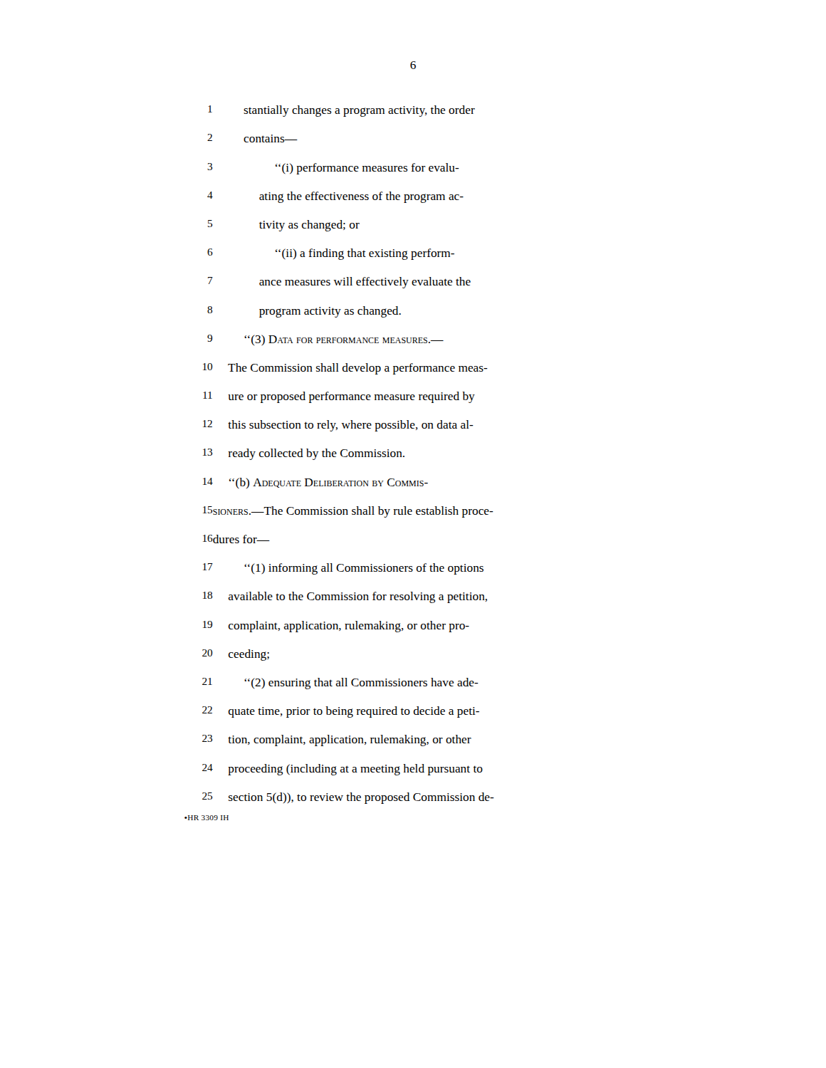6
| 1 | stantially changes a program activity, the order |
| 2 | contains— |
| 3 | ‘‘(i) performance measures for evalu- |
| 4 | ating the effectiveness of the program ac- |
| 5 | tivity as changed; or |
| 6 | ‘‘(ii) a finding that existing perform- |
| 7 | ance measures will effectively evaluate the |
| 8 | program activity as changed. |
| 9 | ‘‘(3) Data for performance measures. — |
| 10 | The Commission shall develop a performance meas- |
| 11 | ure or proposed performance measure required by |
| 12 | this subsection to rely, where possible, on data al- |
| 13 | ready collected by the Commission. |
| 14 | ‘‘(b) Adequate Deliberation by Commis- |
| 15 | sioners .—The Commission shall by rule establish proce- |
| 16 | dures for— |
| 17 | ‘‘(1) informing all Commissioners of the options |
| 18 | available to the Commission for resolving a petition, |
| 19 | complaint, application, rulemaking, or other pro- |
| 20 | ceeding; |
| 21 | ‘‘(2) ensuring that all Commissioners have ade- |
| 22 | quate time, prior to being required to decide a peti- |
| 23 | tion, complaint, application, rulemaking, or other |
| 24 | proceeding (including at a meeting held pursuant to |
| 25 | section 5(d)), to review the proposed Commission de- |
•HR 3309 IH